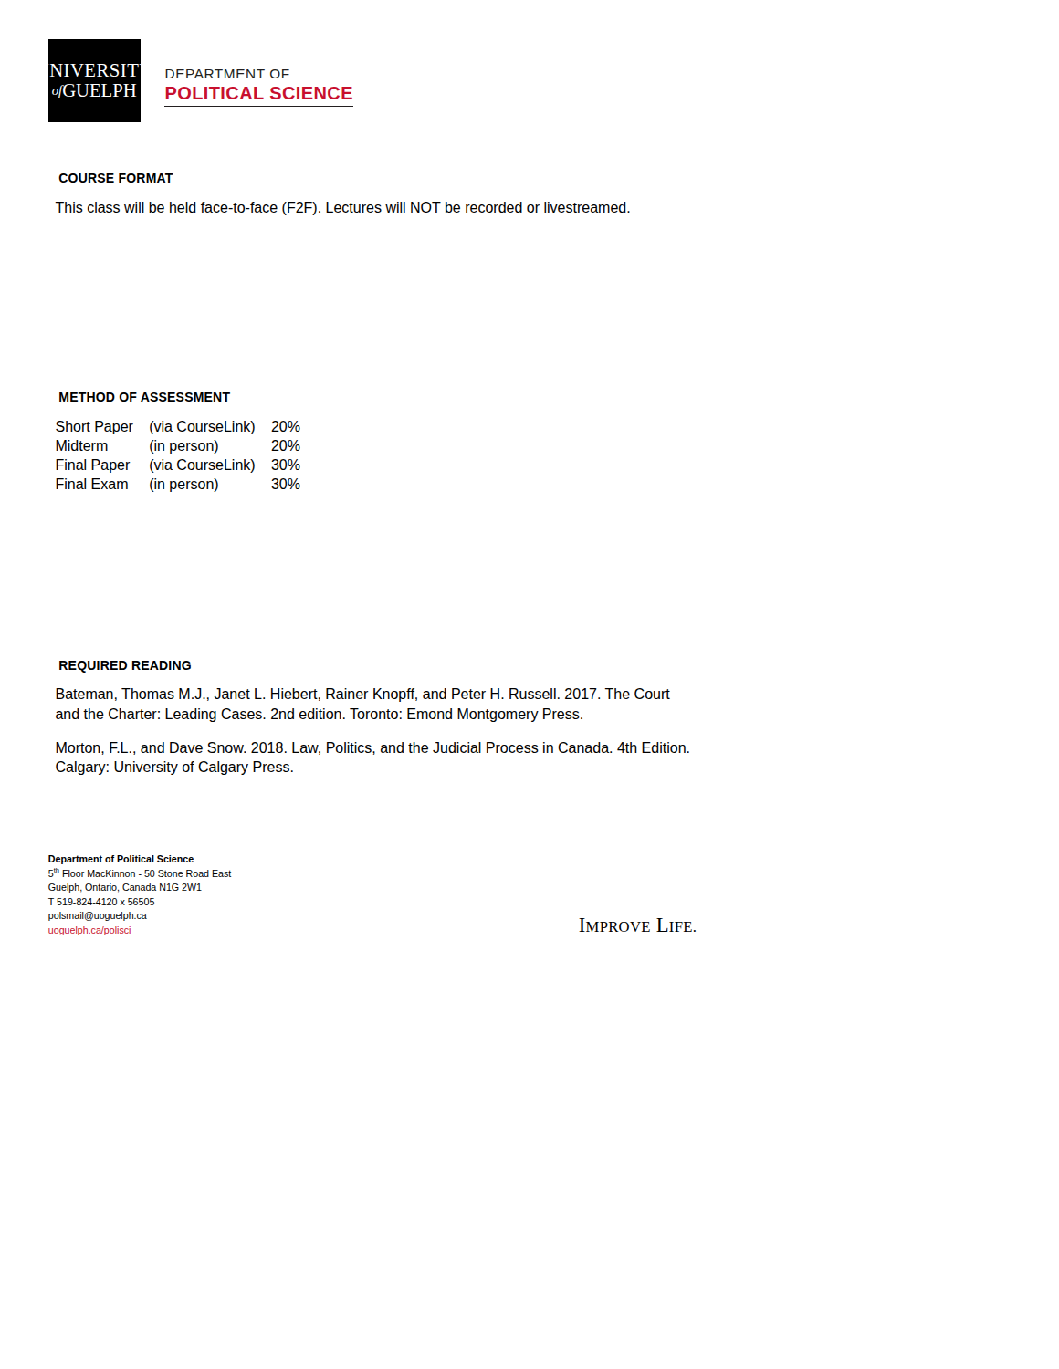University
of Guelph
DEPARTMENT OF
POLITICAL SCIENCE
COURSE FORMAT
This class will be held face-to-face (F2F). Lectures will NOT be recorded or livestreamed.
METHOD OF ASSESSMENT
| Short Paper | (via CourseLink) | 20% |
| Midterm | (in person) | 20% |
| Final Paper | (via CourseLink) | 30% |
| Final Exam | (in person) | 30% |
REQUIRED READING
Bateman, Thomas M.J., Janet L. Hiebert, Rainer Knopff, and Peter H. Russell. 2017. The Court and the Charter: Leading Cases. 2nd edition. Toronto: Emond Montgomery Press.
Morton, F.L., and Dave Snow. 2018. Law, Politics, and the Judicial Process in Canada. 4th Edition. Calgary: University of Calgary Press.
Department of Political Science
5th Floor MacKinnon - 50 Stone Road East
Guelph, Ontario, Canada N1G 2W1
T 519-824-4120 x 56505
polsmail@uoguelph.ca
uoguelph.ca/polisci
IMPROVE LIFE.